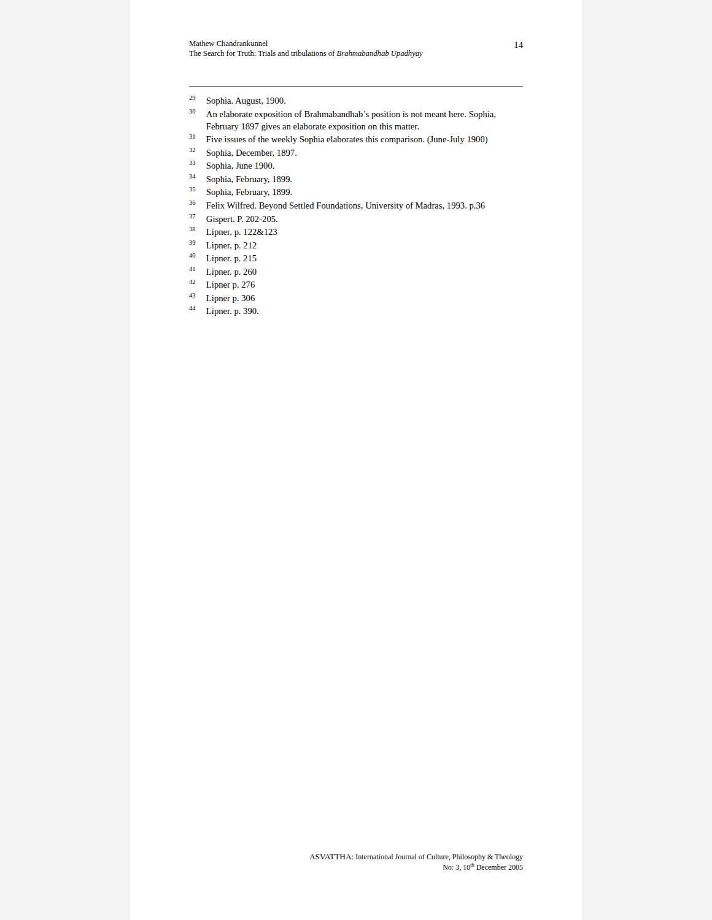Mathew Chandrankunnel
The Search for Truth: Trials and tribulations of Brahmabandhab Upadhyay
14
29 Sophia. August, 1900.
30 An elaborate exposition of Brahmabandhab’s position is not meant here. Sophia, February 1897 gives an elaborate exposition on this matter.
31 Five issues of the weekly Sophia elaborates this comparison. (June-July 1900)
32 Sophia, December, 1897.
33 Sophia, June 1900.
34 Sophia, February, 1899.
35 Sophia, February, 1899.
36 Felix Wilfred. Beyond Settled Foundations, University of Madras, 1993. p.36
37 Gispert. P. 202-205.
38 Lipner, p. 122&123
39 Lipner, p. 212
40 Lipner. p. 215
41 Lipner. p. 260
42 Lipner p. 276
43 Lipner p. 306
44 Lipner. p. 390.
ASVATTHA: International Journal of Culture, Philosophy & Theology
No: 3, 10th December 2005